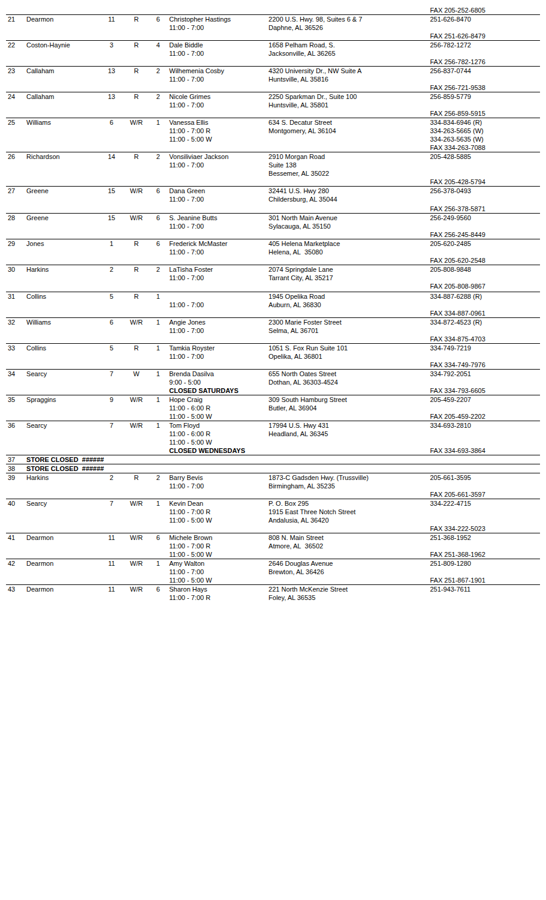| | | | | | | | FAX 205-252-6805 |
| 21 | Dearmon | 11 | R | 6 | Christopher Hastings | 2200 U.S. Hwy. 98, Suites 6 & 7 | 251-626-8470 |
| | | | | | 11:00 - 7:00 | Daphne, AL 36526 | |
| | | | | | | | FAX 251-626-8479 |
| 22 | Coston-Haynie | 3 | R | 4 | Dale Biddle | 1658 Pelham Road, S. | 256-782-1272 |
| | | | | | 11:00 - 7:00 | Jacksonville, AL 36265 | |
| | | | | | | | FAX 256-782-1276 |
| 23 | Callaham | 13 | R | 2 | Wilhemenia Cosby | 4320 University Dr., NW Suite A | 256-837-0744 |
| | | | | | 11:00 - 7:00 | Huntsville, AL 35816 | |
| | | | | | | | FAX 256-721-9538 |
| 24 | Callaham | 13 | R | 2 | Nicole Grimes | 2250 Sparkman Dr., Suite 100 | 256-859-5779 |
| | | | | | 11:00 - 7:00 | Huntsville, AL 35801 | |
| | | | | | | | FAX 256-859-5915 |
| 25 | Williams | 6 | W/R | 1 | Vanessa Ellis | 634 S. Decatur Street | 334-834-6946 (R) |
| | | | | | 11:00 - 7:00 R | Montgomery, AL 36104 | 334-263-5665 (W) |
| | | | | | 11:00 - 5:00 W | | 334-263-5635 (W) |
| | | | | | | | FAX 334-263-7088 |
| 26 | Richardson | 14 | R | 2 | Vonsiliviaer Jackson | 2910 Morgan Road | 205-428-5885 |
| | | | | | 11:00 - 7:00 | Suite 138 | |
| | | | | | | Bessemer, AL 35022 | |
| | | | | | | | FAX 205-428-5794 |
| 27 | Greene | 15 | W/R | 6 | Dana Green | 32441 U.S. Hwy 280 | 256-378-0493 |
| | | | | | 11:00 - 7:00 | Childersburg, AL 35044 | |
| | | | | | | | FAX 256-378-5871 |
| 28 | Greene | 15 | W/R | 6 | S. Jeanine Butts | 301 North Main Avenue | 256-249-9560 |
| | | | | | 11:00 - 7:00 | Sylacauga, AL 35150 | |
| | | | | | | | FAX 256-245-8449 |
| 29 | Jones | 1 | R | 6 | Frederick McMaster | 405 Helena Marketplace | 205-620-2485 |
| | | | | | 11:00 - 7:00 | Helena, AL 35080 | |
| | | | | | | | FAX 205-620-2548 |
| 30 | Harkins | 2 | R | 2 | LaTisha Foster | 2074 Springdale Lane | 205-808-9848 |
| | | | | | 11:00 - 7:00 | Tarrant City, AL 35217 | |
| | | | | | | | FAX 205-808-9867 |
| 31 | Collins | 5 | R | 1 | | 1945 Opelika Road | 334-887-6288 (R) |
| | | | | | 11:00 - 7:00 | Auburn, AL 36830 | |
| | | | | | | | FAX 334-887-0961 |
| 32 | Williams | 6 | W/R | 1 | Angie Jones | 2300 Marie Foster Street | 334-872-4523 (R) |
| | | | | | 11:00 - 7:00 | Selma, AL 36701 | |
| | | | | | | | FAX 334-875-4703 |
| 33 | Collins | 5 | R | 1 | Tamkia Royster | 1051 S. Fox Run Suite 101 | 334-749-7219 |
| | | | | | 11:00 - 7:00 | Opelika, AL 36801 | |
| | | | | | | | FAX 334-749-7976 |
| 34 | Searcy | 7 | W | 1 | Brenda Dasilva | 655 North Oates Street | 334-792-2051 |
| | | | | | 9:00 - 5:00 | Dothan, AL 36303-4524 | |
| | | | | | CLOSED SATURDAYS | | FAX 334-793-6605 |
| 35 | Spraggins | 9 | W/R | 1 | Hope Craig | 309 South Hamburg Street | 205-459-2207 |
| | | | | | 11:00 - 6:00 R | Butler, AL 36904 | |
| | | | | | 11:00 - 5:00 W | | FAX 205-459-2202 |
| 36 | Searcy | 7 | W/R | 1 | Tom Floyd | 17994 U.S. Hwy 431 | 334-693-2810 |
| | | | | | 11:00 - 6:00 R | Headland, AL 36345 | |
| | | | | | 11:00 - 5:00 W | | |
| | | | | | CLOSED WEDNESDAYS | | FAX 334-693-3864 |
| 37 | STORE CLOSED ###### |
| 38 | STORE CLOSED ###### |
| 39 | Harkins | 2 | R | 2 | Barry Bevis | 1873-C Gadsden Hwy. (Trussville) | 205-661-3595 |
| | | | | | 11:00 - 7:00 | Birmingham, AL 35235 | |
| | | | | | | | FAX 205-661-3597 |
| 40 | Searcy | 7 | W/R | 1 | Kevin Dean | P. O. Box 295 | 334-222-4715 |
| | | | | | 11:00 - 7:00 R | 1915 East Three Notch Street | |
| | | | | | 11:00 - 5:00 W | Andalusia, AL 36420 | |
| | | | | | | | FAX 334-222-5023 |
| 41 | Dearmon | 11 | W/R | 6 | Michele Brown | 808 N. Main Street | 251-368-1952 |
| | | | | | 11:00 - 7:00 R | Atmore, AL 36502 | |
| | | | | | 11:00 - 5:00 W | | FAX 251-368-1962 |
| 42 | Dearmon | 11 | W/R | 1 | Amy Walton | 2646 Douglas Avenue | 251-809-1280 |
| | | | | | 11:00 - 7:00 | Brewton, AL 36426 | |
| | | | | | 11:00 - 5:00 W | | FAX 251-867-1901 |
| 43 | Dearmon | 11 | W/R | 6 | Sharon Hays | 221 North McKenzie Street | 251-943-7611 |
| | | | | | 11:00 - 7:00 R | Foley, AL 36535 | |